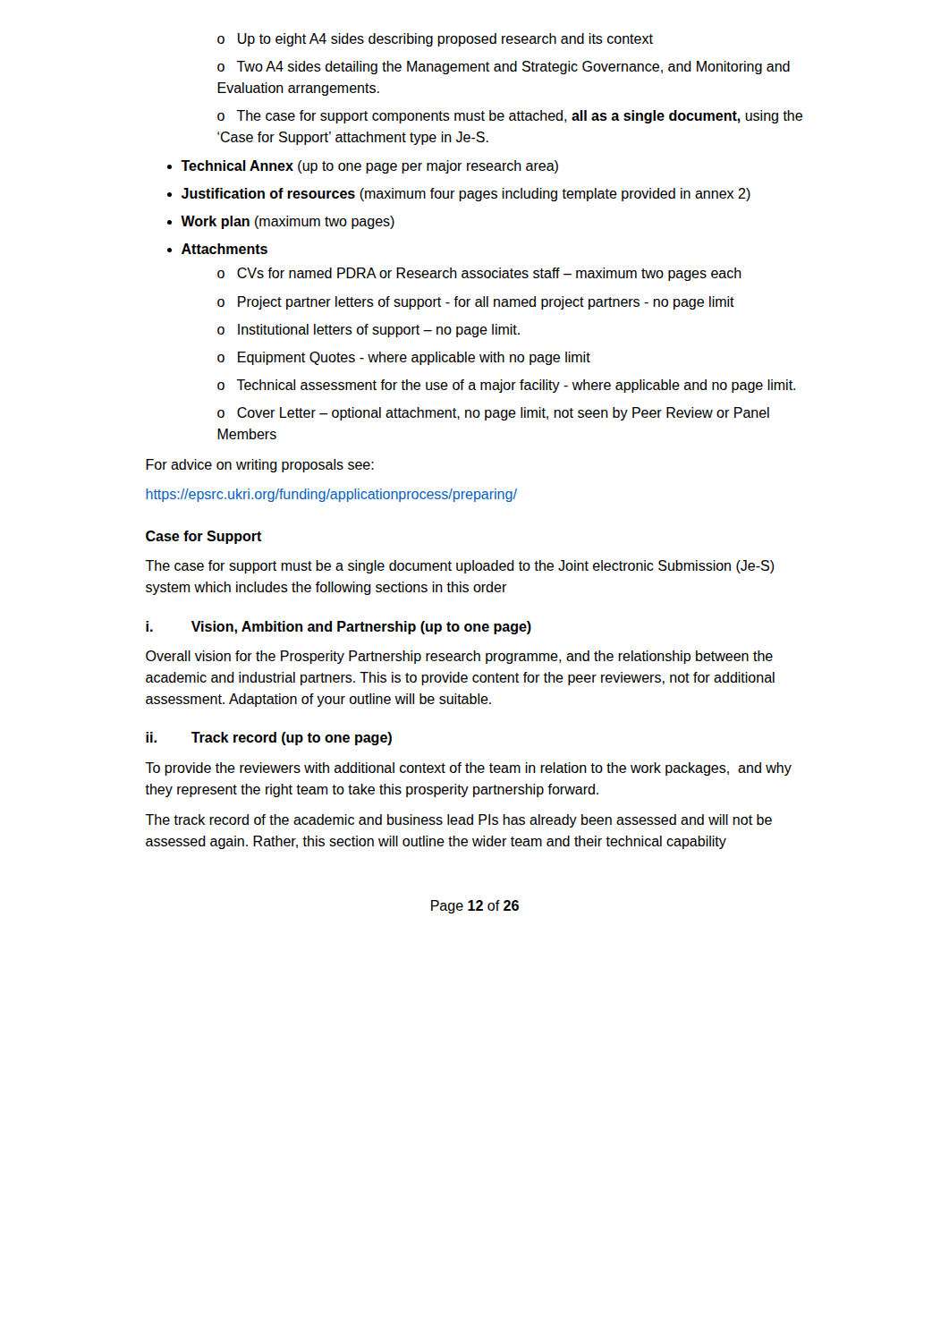o Up to eight A4 sides describing proposed research and its context
o Two A4 sides detailing the Management and Strategic Governance, and Monitoring and Evaluation arrangements.
o The case for support components must be attached, all as a single document, using the ‘Case for Support’ attachment type in Je-S.
Technical Annex (up to one page per major research area)
Justification of resources (maximum four pages including template provided in annex 2)
Work plan (maximum two pages)
Attachments
o CVs for named PDRA or Research associates staff – maximum two pages each
o Project partner letters of support - for all named project partners - no page limit
o Institutional letters of support – no page limit.
o Equipment Quotes - where applicable with no page limit
o Technical assessment for the use of a major facility - where applicable and no page limit.
o Cover Letter – optional attachment, no page limit, not seen by Peer Review or Panel Members
For advice on writing proposals see:
https://epsrc.ukri.org/funding/applicationprocess/preparing/
Case for Support
The case for support must be a single document uploaded to the Joint electronic Submission (Je-S) system which includes the following sections in this order
i. Vision, Ambition and Partnership (up to one page)
Overall vision for the Prosperity Partnership research programme, and the relationship between the academic and industrial partners. This is to provide content for the peer reviewers, not for additional assessment. Adaptation of your outline will be suitable.
ii. Track record (up to one page)
To provide the reviewers with additional context of the team in relation to the work packages, and why they represent the right team to take this prosperity partnership forward.
The track record of the academic and business lead PIs has already been assessed and will not be assessed again. Rather, this section will outline the wider team and their technical capability
Page 12 of 26